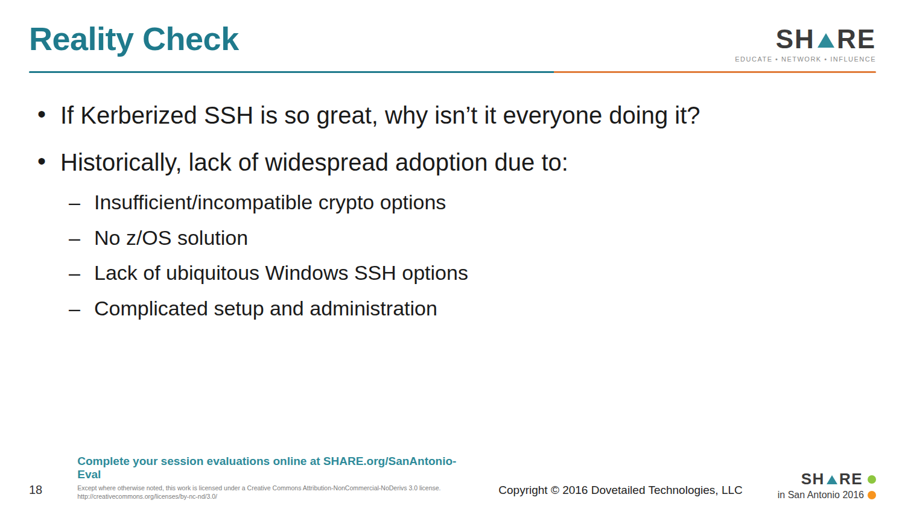Reality Check
SH RE
EDUCATE • NETWORK • INFLUENCE
If Kerberized SSH is so great, why isn’t it everyone doing it?
Historically, lack of widespread adoption due to:
Insufficient/incompatible crypto options
No z/OS solution
Lack of ubiquitous Windows SSH options
Complicated setup and administration
18
Complete your session evaluations online at SHARE.org/SanAntonio-Eval
Except where otherwise noted, this work is licensed under a Creative Commons Attribution-NonCommercial-NoDerivs 3.0 license.
http://creativecommons.org/licenses/by-nc-nd/3.0/
Copyright © 2016 Dovetailed Technologies, LLC
SH RE
in San Antonio 2016